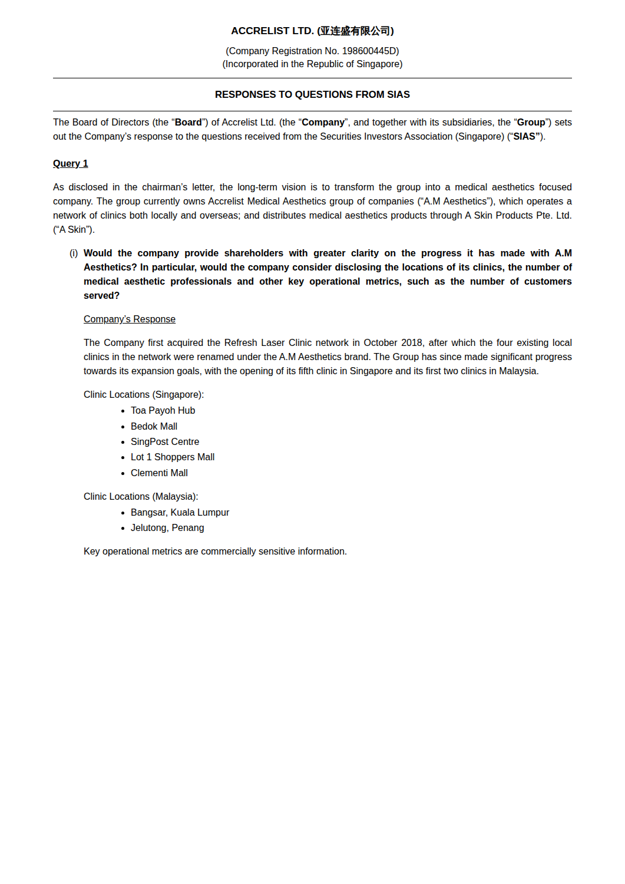ACCRELIST LTD. (亚连盛有限公司)
(Company Registration No. 198600445D)
(Incorporated in the Republic of Singapore)
RESPONSES TO QUESTIONS FROM SIAS
The Board of Directors (the “Board”) of Accrelist Ltd. (the “Company”, and together with its subsidiaries, the “Group”) sets out the Company’s response to the questions received from the Securities Investors Association (Singapore) (“SIAS”).
Query 1
As disclosed in the chairman’s letter, the long-term vision is to transform the group into a medical aesthetics focused company. The group currently owns Accrelist Medical Aesthetics group of companies (“A.M Aesthetics”), which operates a network of clinics both locally and overseas; and distributes medical aesthetics products through A Skin Products Pte. Ltd. (“A Skin”).
(i)
Would the company provide shareholders with greater clarity on the progress it has made with A.M Aesthetics? In particular, would the company consider disclosing the locations of its clinics, the number of medical aesthetic professionals and other key operational metrics, such as the number of customers served?
Company’s Response
The Company first acquired the Refresh Laser Clinic network in October 2018, after which the four existing local clinics in the network were renamed under the A.M Aesthetics brand. The Group has since made significant progress towards its expansion goals, with the opening of its fifth clinic in Singapore and its first two clinics in Malaysia.
Clinic Locations (Singapore):
Toa Payoh Hub
Bedok Mall
SingPost Centre
Lot 1 Shoppers Mall
Clementi Mall
Clinic Locations (Malaysia):
Bangsar, Kuala Lumpur
Jelutong, Penang
Key operational metrics are commercially sensitive information.